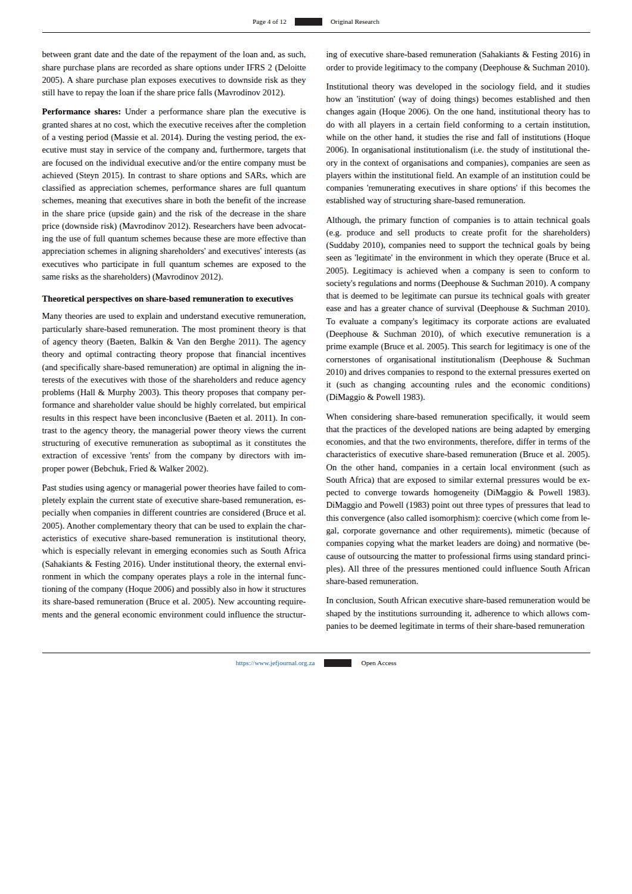Page 4 of 12 Original Research
between grant date and the date of the repayment of the loan and, as such, share purchase plans are recorded as share options under IFRS 2 (Deloitte 2005). A share purchase plan exposes executives to downside risk as they still have to repay the loan if the share price falls (Mavrodinov 2012).
Performance shares: Under a performance share plan the executive is granted shares at no cost, which the executive receives after the completion of a vesting period (Massie et al. 2014). During the vesting period, the executive must stay in service of the company and, furthermore, targets that are focused on the individual executive and/or the entire company must be achieved (Steyn 2015). In contrast to share options and SARs, which are classified as appreciation schemes, performance shares are full quantum schemes, meaning that executives share in both the benefit of the increase in the share price (upside gain) and the risk of the decrease in the share price (downside risk) (Mavrodinov 2012). Researchers have been advocating the use of full quantum schemes because these are more effective than appreciation schemes in aligning shareholders' and executives' interests (as executives who participate in full quantum schemes are exposed to the same risks as the shareholders) (Mavrodinov 2012).
Theoretical perspectives on share-based remuneration to executives
Many theories are used to explain and understand executive remuneration, particularly share-based remuneration. The most prominent theory is that of agency theory (Baeten, Balkin & Van den Berghe 2011). The agency theory and optimal contracting theory propose that financial incentives (and specifically share-based remuneration) are optimal in aligning the interests of the executives with those of the shareholders and reduce agency problems (Hall & Murphy 2003). This theory proposes that company performance and shareholder value should be highly correlated, but empirical results in this respect have been inconclusive (Baeten et al. 2011). In contrast to the agency theory, the managerial power theory views the current structuring of executive remuneration as suboptimal as it constitutes the extraction of excessive 'rents' from the company by directors with improper power (Bebchuk, Fried & Walker 2002).
Past studies using agency or managerial power theories have failed to completely explain the current state of executive share-based remuneration, especially when companies in different countries are considered (Bruce et al. 2005). Another complementary theory that can be used to explain the characteristics of executive share-based remuneration is institutional theory, which is especially relevant in emerging economies such as South Africa (Sahakiants & Festing 2016). Under institutional theory, the external environment in which the company operates plays a role in the internal functioning of the company (Hoque 2006) and possibly also in how it structures its share-based remuneration (Bruce et al. 2005). New accounting requirements and the general economic environment could influence the structuring of executive share-based remuneration (Sahakiants & Festing 2016) in order to provide legitimacy to the company (Deephouse & Suchman 2010).
Institutional theory was developed in the sociology field, and it studies how an 'institution' (way of doing things) becomes established and then changes again (Hoque 2006). On the one hand, institutional theory has to do with all players in a certain field conforming to a certain institution, while on the other hand, it studies the rise and fall of institutions (Hoque 2006). In organisational institutionalism (i.e. the study of institutional theory in the context of organisations and companies), companies are seen as players within the institutional field. An example of an institution could be companies 'remunerating executives in share options' if this becomes the established way of structuring share-based remuneration.
Although, the primary function of companies is to attain technical goals (e.g. produce and sell products to create profit for the shareholders) (Suddaby 2010), companies need to support the technical goals by being seen as 'legitimate' in the environment in which they operate (Bruce et al. 2005). Legitimacy is achieved when a company is seen to conform to society's regulations and norms (Deephouse & Suchman 2010). A company that is deemed to be legitimate can pursue its technical goals with greater ease and has a greater chance of survival (Deephouse & Suchman 2010). To evaluate a company's legitimacy its corporate actions are evaluated (Deephouse & Suchman 2010), of which executive remuneration is a prime example (Bruce et al. 2005). This search for legitimacy is one of the cornerstones of organisational institutionalism (Deephouse & Suchman 2010) and drives companies to respond to the external pressures exerted on it (such as changing accounting rules and the economic conditions) (DiMaggio & Powell 1983).
When considering share-based remuneration specifically, it would seem that the practices of the developed nations are being adapted by emerging economies, and that the two environments, therefore, differ in terms of the characteristics of executive share-based remuneration (Bruce et al. 2005). On the other hand, companies in a certain local environment (such as South Africa) that are exposed to similar external pressures would be expected to converge towards homogeneity (DiMaggio & Powell 1983). DiMaggio and Powell (1983) point out three types of pressures that lead to this convergence (also called isomorphism): coercive (which come from legal, corporate governance and other requirements), mimetic (because of companies copying what the market leaders are doing) and normative (because of outsourcing the matter to professional firms using standard principles). All three of the pressures mentioned could influence South African share-based remuneration.
In conclusion, South African executive share-based remuneration would be shaped by the institutions surrounding it, adherence to which allows companies to be deemed legitimate in terms of their share-based remuneration
https://www.jefjournal.org.za Open Access